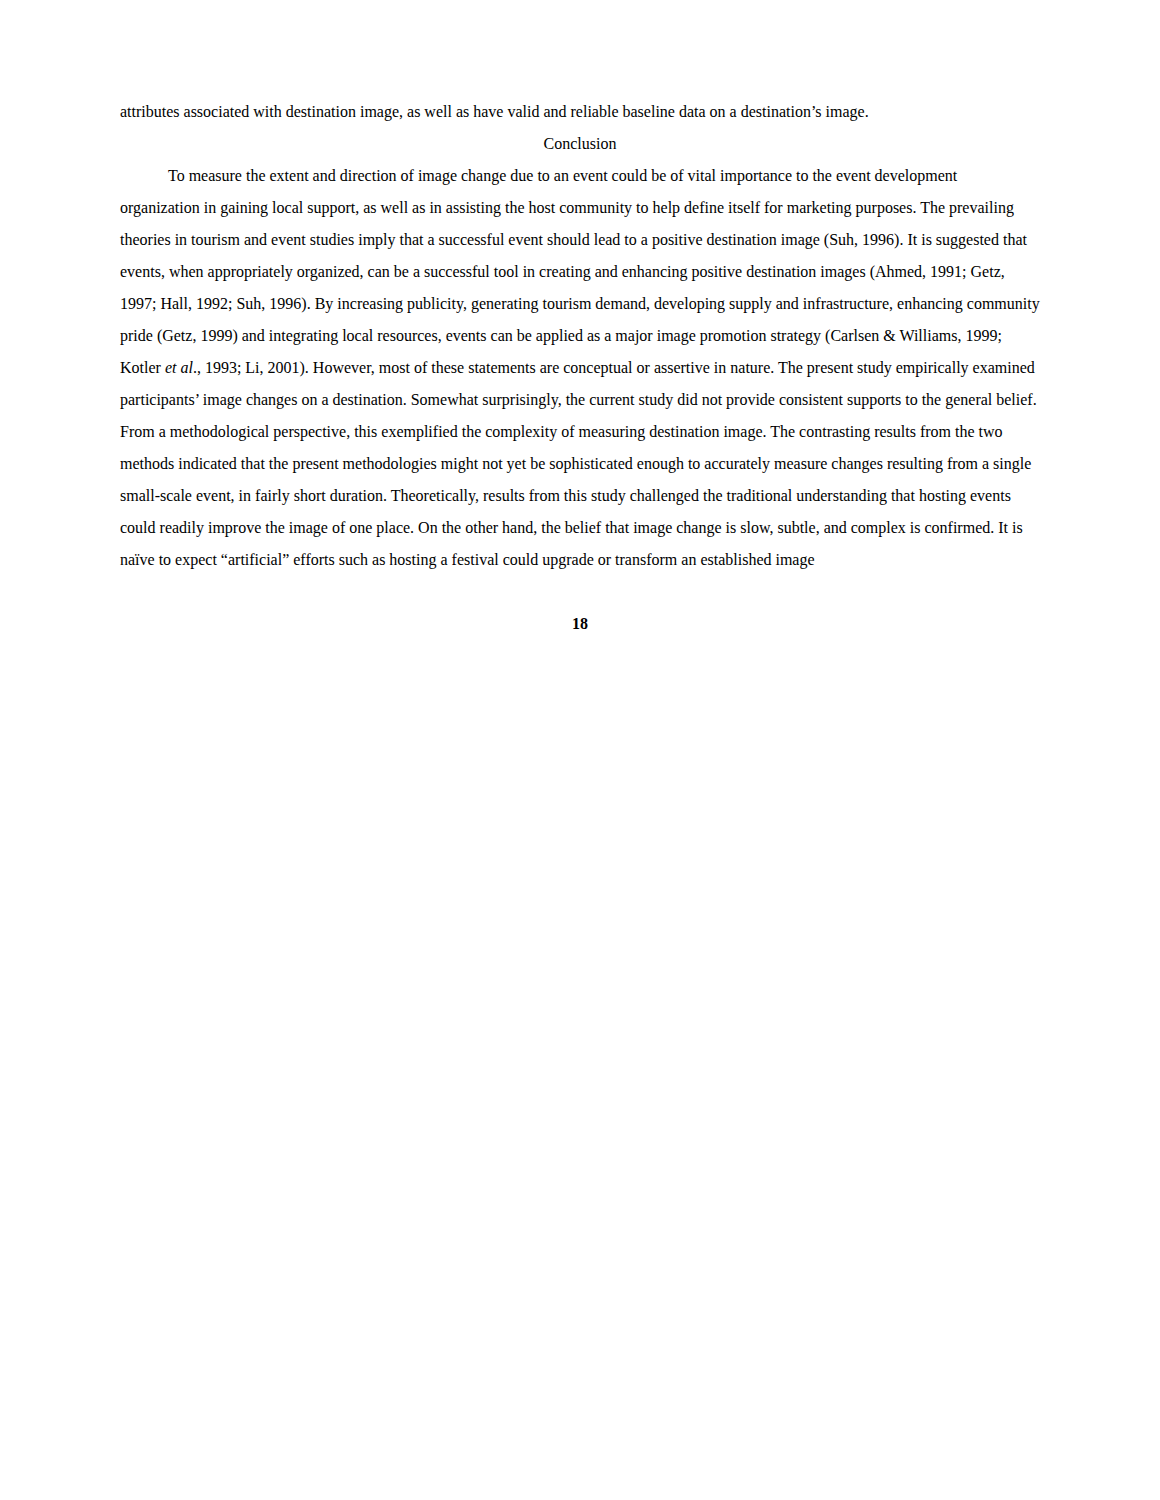attributes associated with destination image, as well as have valid and reliable baseline data on a destination’s image.
Conclusion
To measure the extent and direction of image change due to an event could be of vital importance to the event development organization in gaining local support, as well as in assisting the host community to help define itself for marketing purposes. The prevailing theories in tourism and event studies imply that a successful event should lead to a positive destination image (Suh, 1996). It is suggested that events, when appropriately organized, can be a successful tool in creating and enhancing positive destination images (Ahmed, 1991; Getz, 1997; Hall, 1992; Suh, 1996). By increasing publicity, generating tourism demand, developing supply and infrastructure, enhancing community pride (Getz, 1999) and integrating local resources, events can be applied as a major image promotion strategy (Carlsen & Williams, 1999; Kotler et al., 1993; Li, 2001). However, most of these statements are conceptual or assertive in nature. The present study empirically examined participants’ image changes on a destination. Somewhat surprisingly, the current study did not provide consistent supports to the general belief. From a methodological perspective, this exemplified the complexity of measuring destination image. The contrasting results from the two methods indicated that the present methodologies might not yet be sophisticated enough to accurately measure changes resulting from a single small-scale event, in fairly short duration. Theoretically, results from this study challenged the traditional understanding that hosting events could readily improve the image of one place. On the other hand, the belief that image change is slow, subtle, and complex is confirmed. It is naïve to expect “artificial” efforts such as hosting a festival could upgrade or transform an established image
18